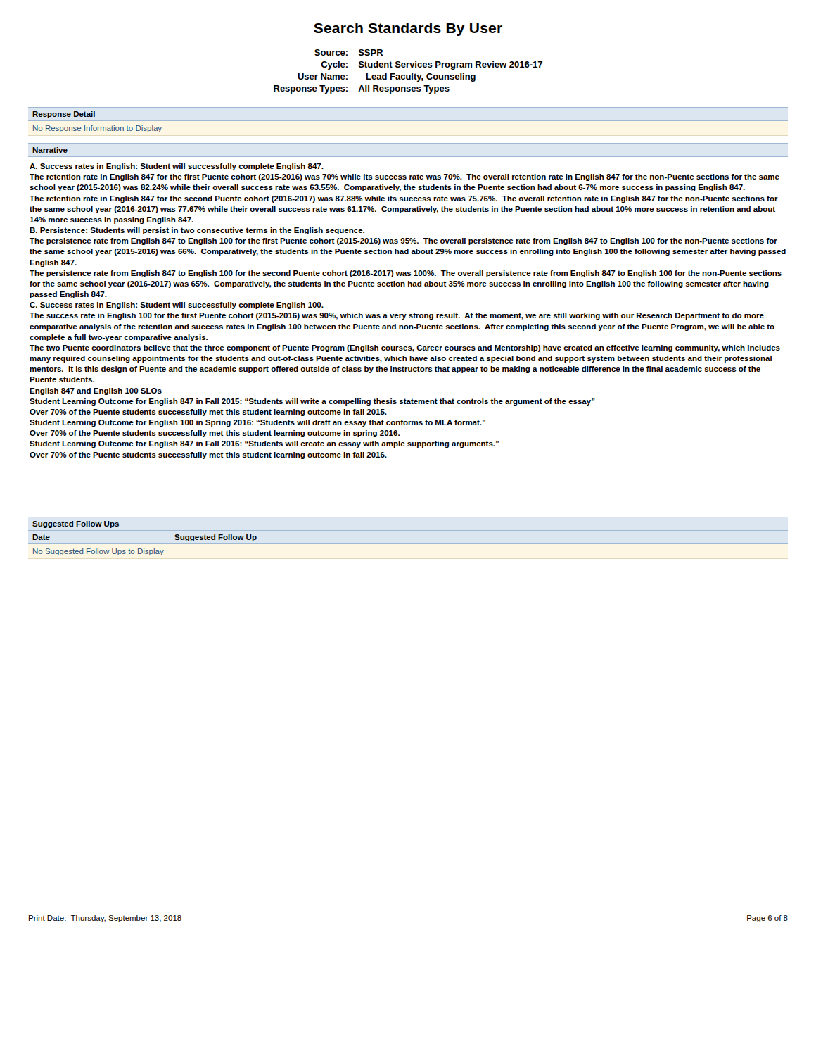Search Standards By User
| Source: | SSPR |
| Cycle: | Student Services Program Review 2016-17 |
| User Name: | Lead Faculty, Counseling |
| Response Types: | All Responses Types |
Response Detail
No Response Information to Display
Narrative
A. Success rates in English: Student will successfully complete English 847.
The retention rate in English 847 for the first Puente cohort (2015-2016) was 70% while its success rate was 70%. The overall retention rate in English 847 for the non-Puente sections for the same school year (2015-2016) was 82.24% while their overall success rate was 63.55%. Comparatively, the students in the Puente section had about 6-7% more success in passing English 847.
The retention rate in English 847 for the second Puente cohort (2016-2017) was 87.88% while its success rate was 75.76%. The overall retention rate in English 847 for the non-Puente sections for the same school year (2016-2017) was 77.67% while their overall success rate was 61.17%. Comparatively, the students in the Puente section had about 10% more success in retention and about 14% more success in passing English 847.
B. Persistence: Students will persist in two consecutive terms in the English sequence.
The persistence rate from English 847 to English 100 for the first Puente cohort (2015-2016) was 95%. The overall persistence rate from English 847 to English 100 for the non-Puente sections for the same school year (2015-2016) was 66%. Comparatively, the students in the Puente section had about 29% more success in enrolling into English 100 the following semester after having passed English 847.
The persistence rate from English 847 to English 100 for the second Puente cohort (2016-2017) was 100%. The overall persistence rate from English 847 to English 100 for the non-Puente sections for the same school year (2016-2017) was 65%. Comparatively, the students in the Puente section had about 35% more success in enrolling into English 100 the following semester after having passed English 847.
C. Success rates in English: Student will successfully complete English 100.
The success rate in English 100 for the first Puente cohort (2015-2016) was 90%, which was a very strong result. At the moment, we are still working with our Research Department to do more comparative analysis of the retention and success rates in English 100 between the Puente and non-Puente sections. After completing this second year of the Puente Program, we will be able to complete a full two-year comparative analysis.
The two Puente coordinators believe that the three component of Puente Program (English courses, Career courses and Mentorship) have created an effective learning community, which includes many required counseling appointments for the students and out-of-class Puente activities, which have also created a special bond and support system between students and their professional mentors. It is this design of Puente and the academic support offered outside of class by the instructors that appear to be making a noticeable difference in the final academic success of the Puente students.
English 847 and English 100 SLOs
Student Learning Outcome for English 847 in Fall 2015: “Students will write a compelling thesis statement that controls the argument of the essay”
Over 70% of the Puente students successfully met this student learning outcome in fall 2015.
Student Learning Outcome for English 100 in Spring 2016: “Students will draft an essay that conforms to MLA format.”
Over 70% of the Puente students successfully met this student learning outcome in spring 2016.
Student Learning Outcome for English 847 in Fall 2016: “Students will create an essay with ample supporting arguments.”
Over 70% of the Puente students successfully met this student learning outcome in fall 2016.
Suggested Follow Ups
| Date | Suggested Follow Up | | | |
| --- | --- | --- | --- | --- |
No Suggested Follow Ups to Display
Print Date: Thursday, September 13, 2018
Page 6 of 8